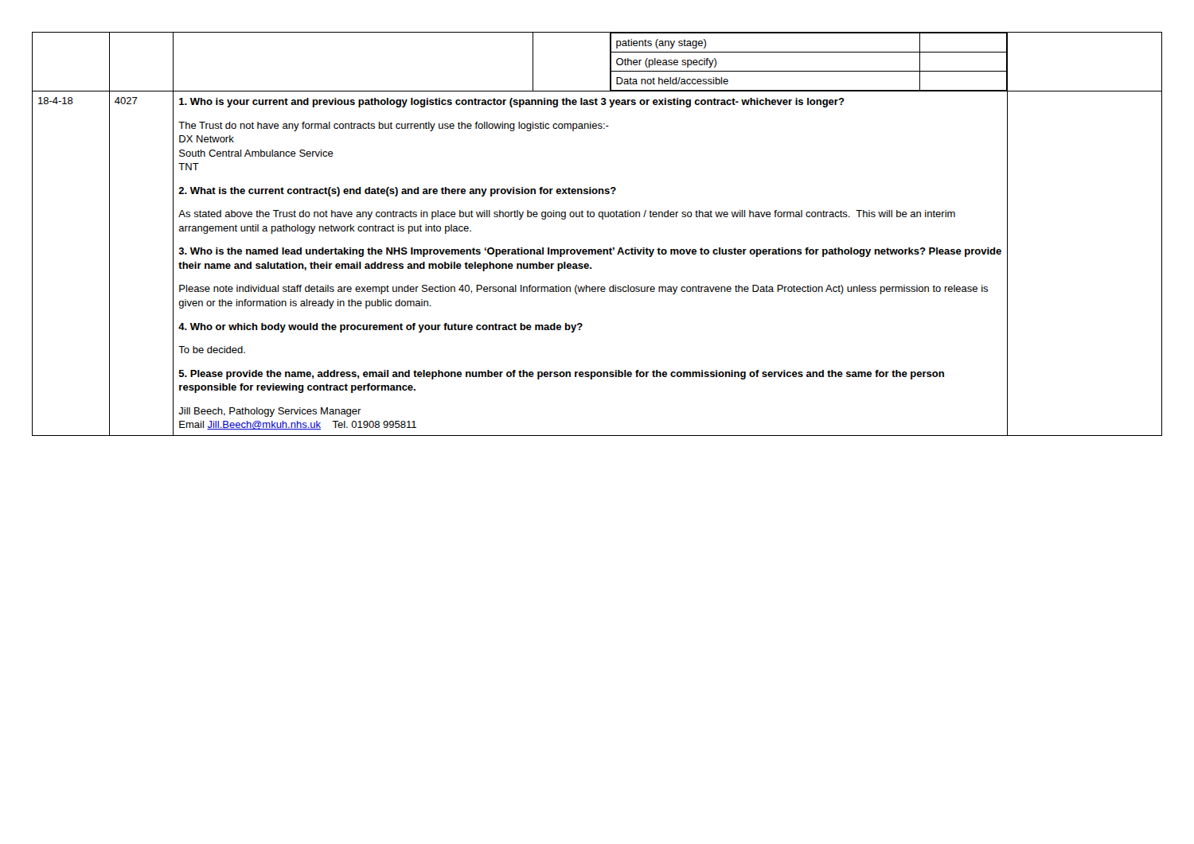| | | | | / patients (any stage) / / / Other (please specify) / / / Data not held/accessible / / | |
| 18-4-18 | 4027 | 1. Who is your current and previous pathology logistics contractor (spanning the last 3 years or existing contract- whichever is longer? The Trust do not have any formal contracts but currently use the following logistic companies:- DX Network South Central Ambulance Service TNT 2. What is the current contract(s) end date(s) and are there any provision for extensions? As stated above the Trust do not have any contracts in place but will shortly be going out to quotation / tender so that we will have formal contracts. This will be an interim arrangement until a pathology network contract is put into place. 3. Who is the named lead undertaking the NHS Improvements ‘Operational Improvement’ Activity to move to cluster operations for pathology networks? Please provide their name and salutation, their email address and mobile telephone number please. Please note individual staff details are exempt under Section 40, Personal Information (where disclosure may contravene the Data Protection Act) unless permission to release is given or the information is already in the public domain. 4. Who or which body would the procurement of your future contract be made by? To be decided. 5. Please provide the name, address, email and telephone number of the person responsible for the commissioning of services and the same for the person responsible for reviewing contract performance. Jill Beech, Pathology Services Manager Email Jill.Beech@mkuh.nhs.uk Tel. 01908 995811 | |